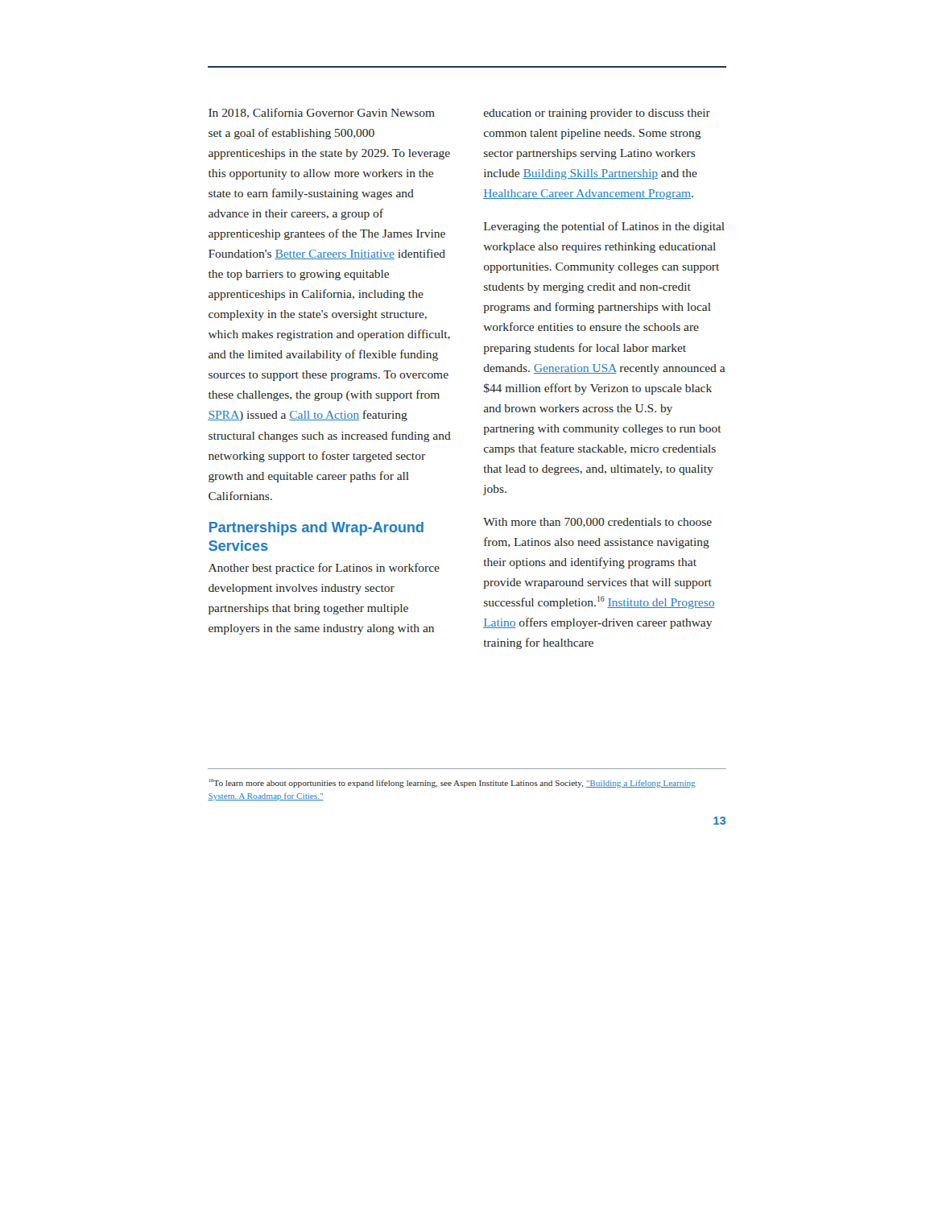In 2018, California Governor Gavin Newsom set a goal of establishing 500,000 apprenticeships in the state by 2029. To leverage this opportunity to allow more workers in the state to earn family-sustaining wages and advance in their careers, a group of apprenticeship grantees of the The James Irvine Foundation's Better Careers Initiative identified the top barriers to growing equitable apprenticeships in California, including the complexity in the state's oversight structure, which makes registration and operation difficult, and the limited availability of flexible funding sources to support these programs. To overcome these challenges, the group (with support from SPRA) issued a Call to Action featuring structural changes such as increased funding and networking support to foster targeted sector growth and equitable career paths for all Californians.
Partnerships and Wrap-Around Services
Another best practice for Latinos in workforce development involves industry sector partnerships that bring together multiple employers in the same industry along with an education or training provider to discuss their common talent pipeline needs. Some strong sector partnerships serving Latino workers include Building Skills Partnership and the Healthcare Career Advancement Program.
Leveraging the potential of Latinos in the digital workplace also requires rethinking educational opportunities. Community colleges can support students by merging credit and non-credit programs and forming partnerships with local workforce entities to ensure the schools are preparing students for local labor market demands. Generation USA recently announced a $44 million effort by Verizon to upscale black and brown workers across the U.S. by partnering with community colleges to run boot camps that feature stackable, micro credentials that lead to degrees, and, ultimately, to quality jobs.
With more than 700,000 credentials to choose from, Latinos also need assistance navigating their options and identifying programs that provide wraparound services that will support successful completion.16 Instituto del Progreso Latino offers employer-driven career pathway training for healthcare
16To learn more about opportunities to expand lifelong learning, see Aspen Institute Latinos and Society, "Building a Lifelong Learning System. A Roadmap for Cities."
13